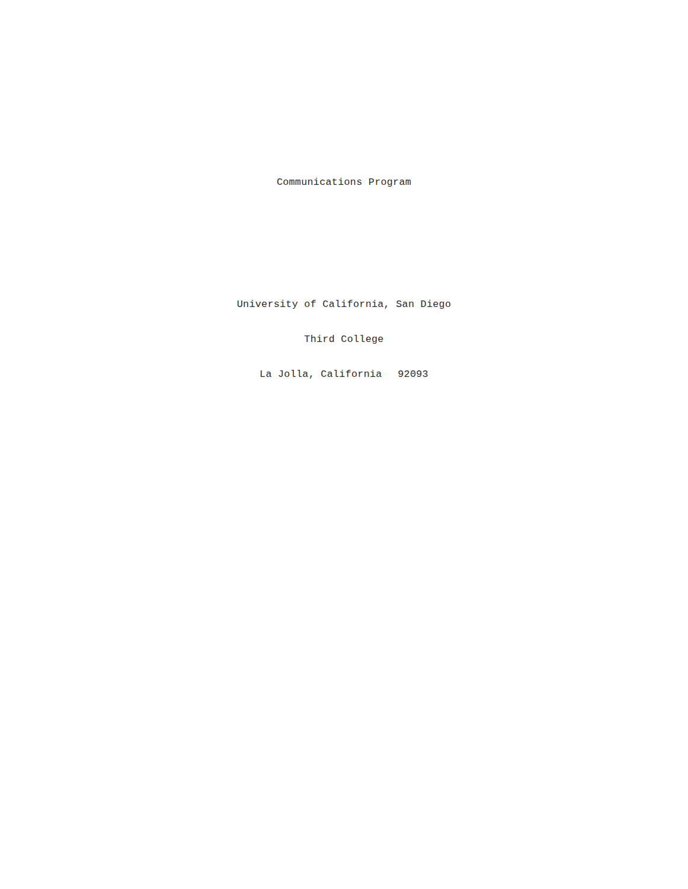Communications Program
University of California, San Diego
Third College
La Jolla, California92093